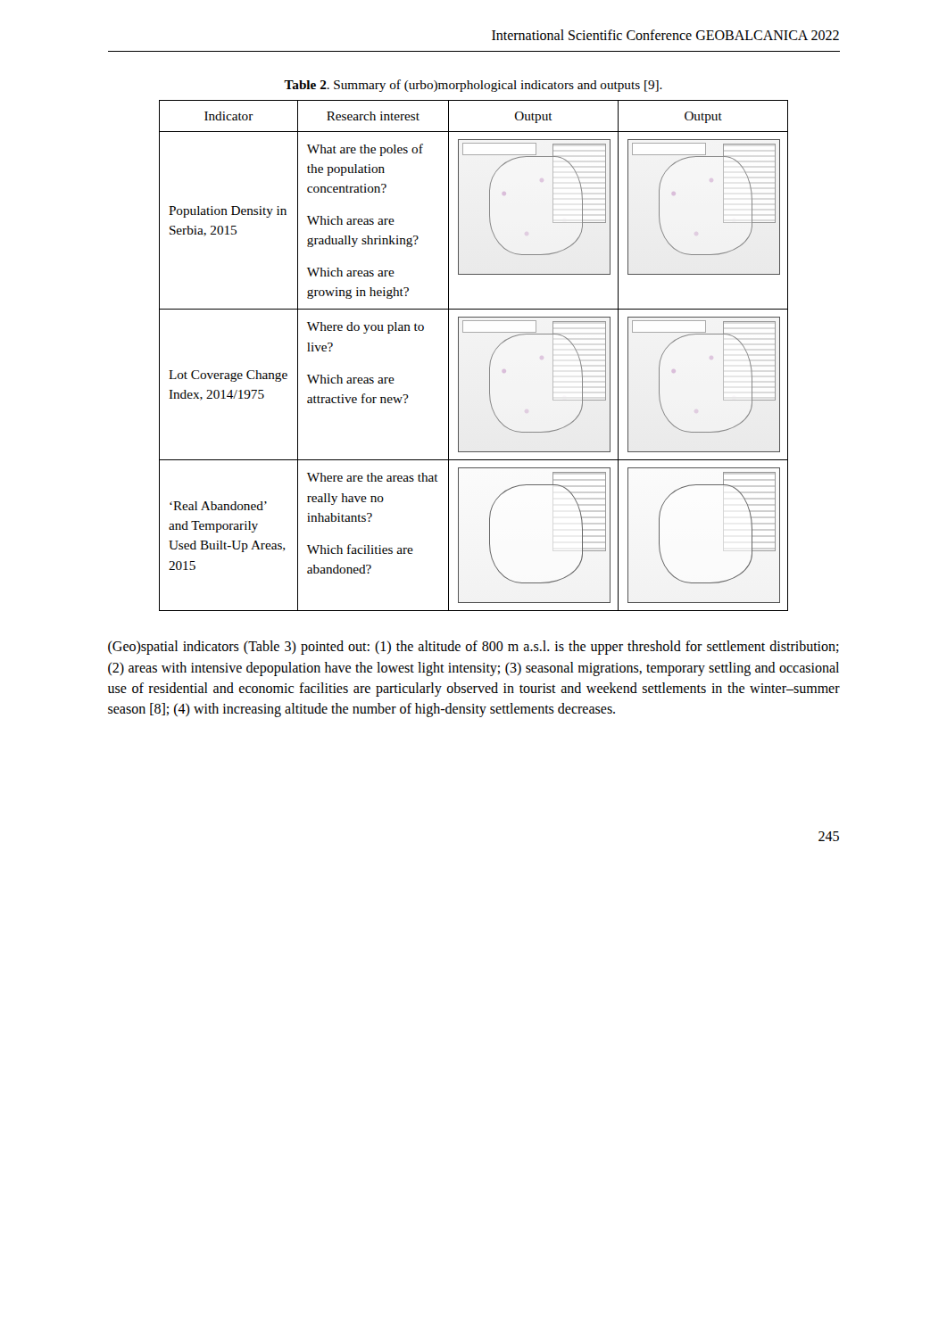International Scientific Conference GEOBALCANICA 2022
Table 2. Summary of (urbo)morphological indicators and outputs [9].
| Indicator | Research interest | Output | Output |
| --- | --- | --- | --- |
| Population Density in Serbia, 2015 | What are the poles of the population concentration? Which areas are gradually shrinking? Which areas are growing in height? | | |
| Lot Coverage Change Index, 2014/1975 | Where do you plan to live? Which areas are attractive for new? | | |
| ‘Real Abandoned’ and Temporarily Used Built-Up Areas, 2015 | Where are the areas that really have no inhabitants? Which facilities are abandoned? | | |
(Geo)spatial indicators (Table 3) pointed out: (1) the altitude of 800 m a.s.l. is the upper threshold for settlement distribution; (2) areas with intensive depopulation have the lowest light intensity; (3) seasonal migrations, temporary settling and occasional use of residential and economic facilities are particularly observed in tourist and weekend settlements in the winter–summer season [8]; (4) with increasing altitude the number of high-density settlements decreases.
245